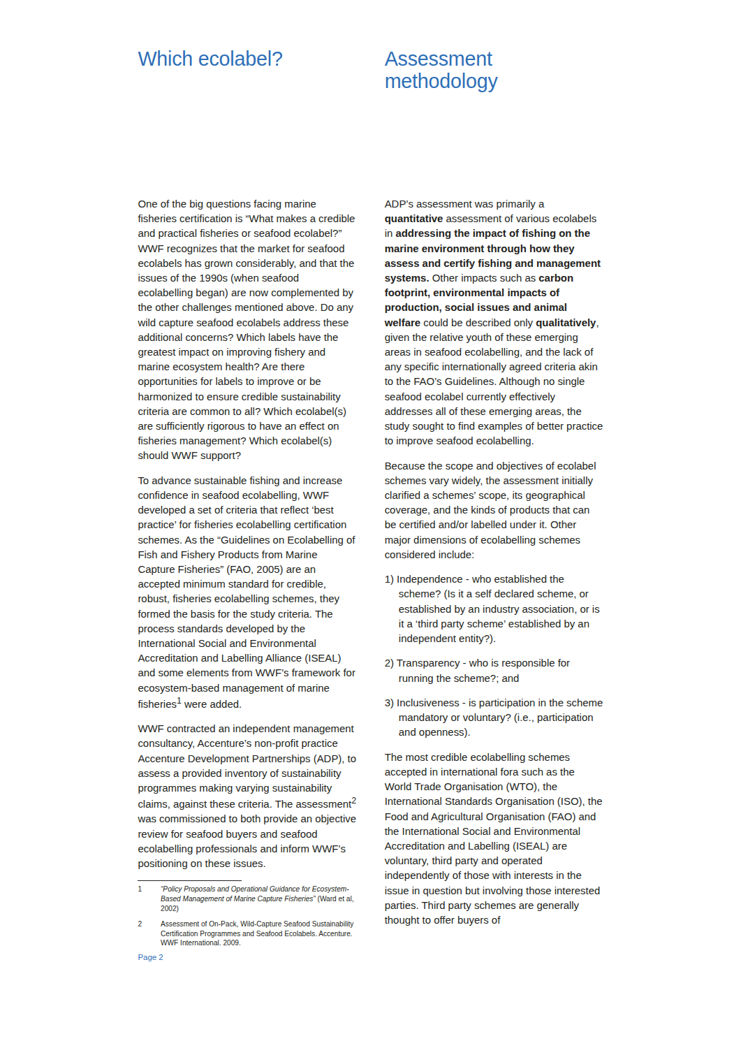Which ecolabel?
Assessment methodology
One of the big questions facing marine fisheries certification is “What makes a credible and practical fisheries or seafood ecolabel?” WWF recognizes that the market for seafood ecolabels has grown considerably, and that the issues of the 1990s (when seafood ecolabelling began) are now complemented by the other challenges mentioned above. Do any wild capture seafood ecolabels address these additional concerns? Which labels have the greatest impact on improving fishery and marine ecosystem health? Are there opportunities for labels to improve or be harmonized to ensure credible sustainability criteria are common to all? Which ecolabel(s) are sufficiently rigorous to have an effect on fisheries management? Which ecolabel(s) should WWF support?
To advance sustainable fishing and increase confidence in seafood ecolabelling, WWF developed a set of criteria that reflect ‘best practice’ for fisheries ecolabelling certification schemes. As the “Guidelines on Ecolabelling of Fish and Fishery Products from Marine Capture Fisheries” (FAO, 2005) are an accepted minimum standard for credible, robust, fisheries ecolabelling schemes, they formed the basis for the study criteria. The process standards developed by the International Social and Environmental Accreditation and Labelling Alliance (ISEAL) and some elements from WWF’s framework for ecosystem-based management of marine fisheries1 were added.
WWF contracted an independent management consultancy, Accenture’s non-profit practice Accenture Development Partnerships (ADP), to assess a provided inventory of sustainability programmes making varying sustainability claims, against these criteria. The assessment2 was commissioned to both provide an objective review for seafood buyers and seafood ecolabelling professionals and inform WWF’s positioning on these issues.
1
“Policy Proposals and Operational Guidance for Ecosystem-Based Management of Marine Capture Fisheries” (Ward et al, 2002)
2
Assessment of On-Pack, Wild-Capture Seafood Sustainability Certification Programmes and Seafood Ecolabels. Accenture. WWF International. 2009.
ADP’s assessment was primarily a quantitative assessment of various ecolabels in addressing the impact of fishing on the marine environment through how they assess and certify fishing and management systems. Other impacts such as carbon footprint, environmental impacts of production, social issues and animal welfare could be described only qualitatively, given the relative youth of these emerging areas in seafood ecolabelling, and the lack of any specific internationally agreed criteria akin to the FAO’s Guidelines. Although no single seafood ecolabel currently effectively addresses all of these emerging areas, the study sought to find examples of better practice to improve seafood ecolabelling.
Because the scope and objectives of ecolabel schemes vary widely, the assessment initially clarified a schemes’ scope, its geographical coverage, and the kinds of products that can be certified and/or labelled under it. Other major dimensions of ecolabelling schemes considered include:
1) Independence - who established the scheme? (Is it a self declared scheme, or established by an industry association, or is it a ‘third party scheme’ established by an independent entity?).
2) Transparency - who is responsible for running the scheme?; and
3) Inclusiveness - is participation in the scheme mandatory or voluntary? (i.e., participation and openness).
The most credible ecolabelling schemes accepted in international fora such as the World Trade Organisation (WTO), the International Standards Organisation (ISO), the Food and Agricultural Organisation (FAO) and the International Social and Environmental Accreditation and Labelling (ISEAL) are voluntary, third party and operated independently of those with interests in the issue in question but involving those interested parties. Third party schemes are generally thought to offer buyers of
Page 2